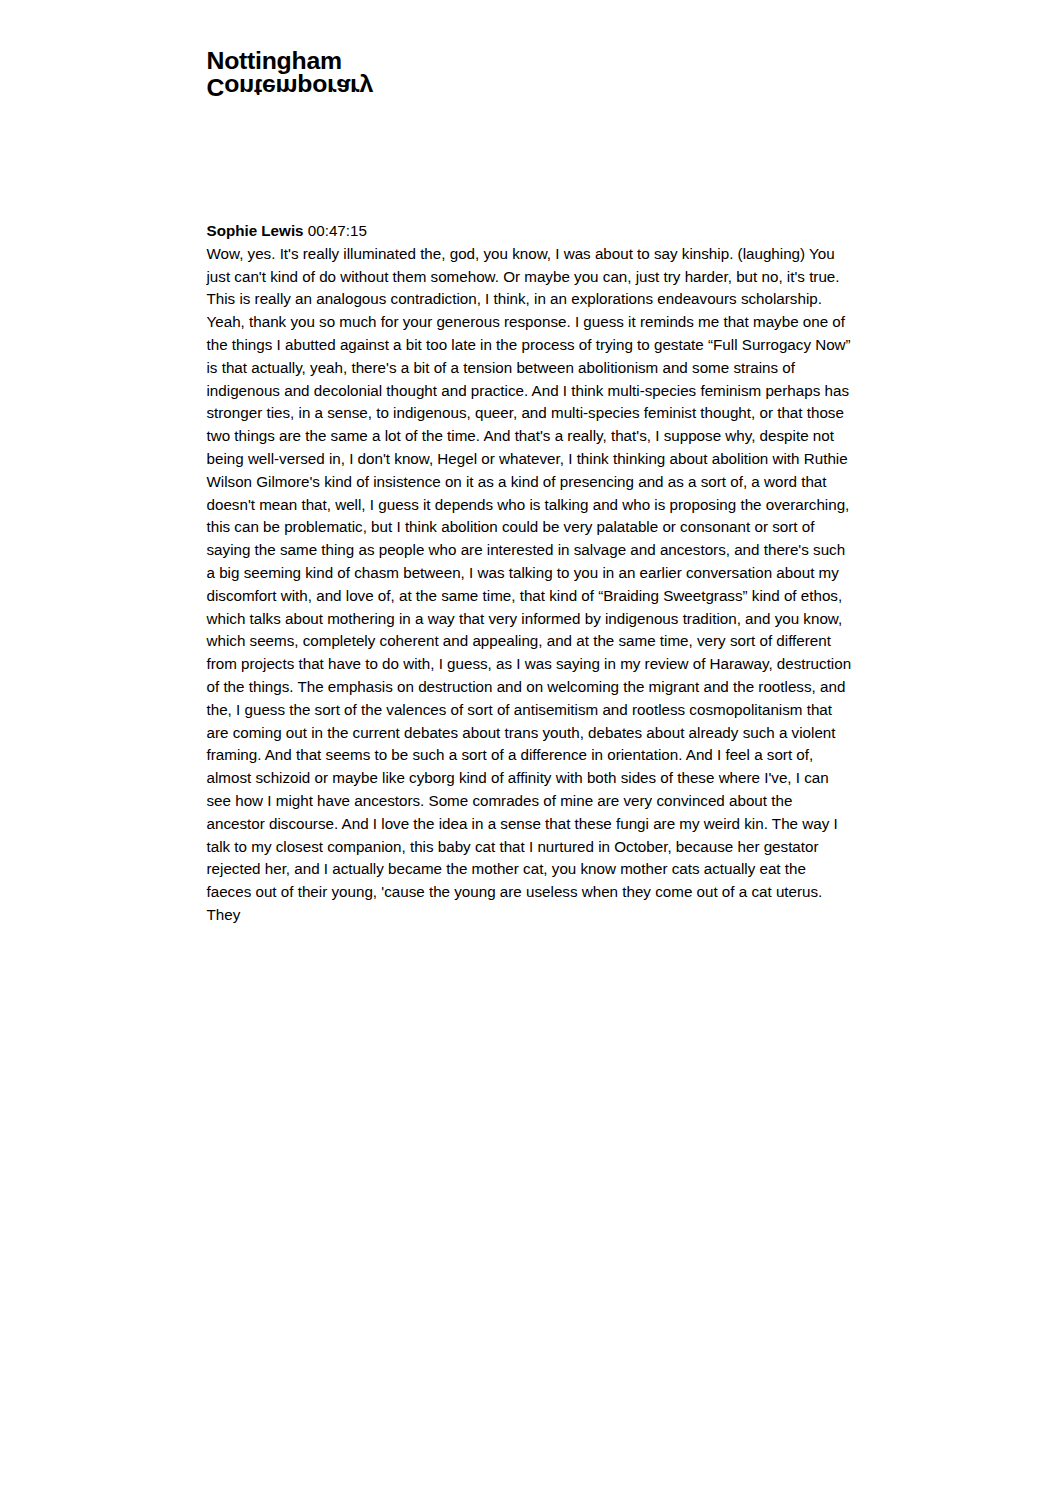Nottingham Contemporary
Sophie Lewis 00:47:15
Wow, yes. It's really illuminated the, god, you know, I was about to say kinship. (laughing) You just can't kind of do without them somehow. Or maybe you can, just try harder, but no, it's true. This is really an analogous contradiction, I think, in an explorations endeavours scholarship. Yeah, thank you so much for your generous response. I guess it reminds me that maybe one of the things I abutted against a bit too late in the process of trying to gestate “Full Surrogacy Now” is that actually, yeah, there's a bit of a tension between abolitionism and some strains of indigenous and decolonial thought and practice. And I think multi-species feminism perhaps has stronger ties, in a sense, to indigenous, queer, and multi-species feminist thought, or that those two things are the same a lot of the time. And that's a really, that's, I suppose why, despite not being well-versed in, I don't know, Hegel or whatever, I think thinking about abolition with Ruthie Wilson Gilmore's kind of insistence on it as a kind of presencing and as a sort of, a word that doesn't mean that, well, I guess it depends who is talking and who is proposing the overarching, this can be problematic, but I think abolition could be very palatable or consonant or sort of saying the same thing as people who are interested in salvage and ancestors, and there's such a big seeming kind of chasm between, I was talking to you in an earlier conversation about my discomfort with, and love of, at the same time, that kind of “Braiding Sweetgrass” kind of ethos, which talks about mothering in a way that very informed by indigenous tradition, and you know, which seems, completely coherent and appealing, and at the same time, very sort of different from projects that have to do with, I guess, as I was saying in my review of Haraway, destruction of the things. The emphasis on destruction and on welcoming the migrant and the rootless, and the, I guess the sort of the valences of sort of antisemitism and rootless cosmopolitanism that are coming out in the current debates about trans youth, debates about already such a violent framing. And that seems to be such a sort of a difference in orientation. And I feel a sort of, almost schizoid or maybe like cyborg kind of affinity with both sides of these where I've, I can see how I might have ancestors. Some comrades of mine are very convinced about the ancestor discourse. And I love the idea in a sense that these fungi are my weird kin. The way I talk to my closest companion, this baby cat that I nurtured in October, because her gestator rejected her, and I actually became the mother cat, you know mother cats actually eat the faeces out of their young, 'cause the young are useless when they come out of a cat uterus. They